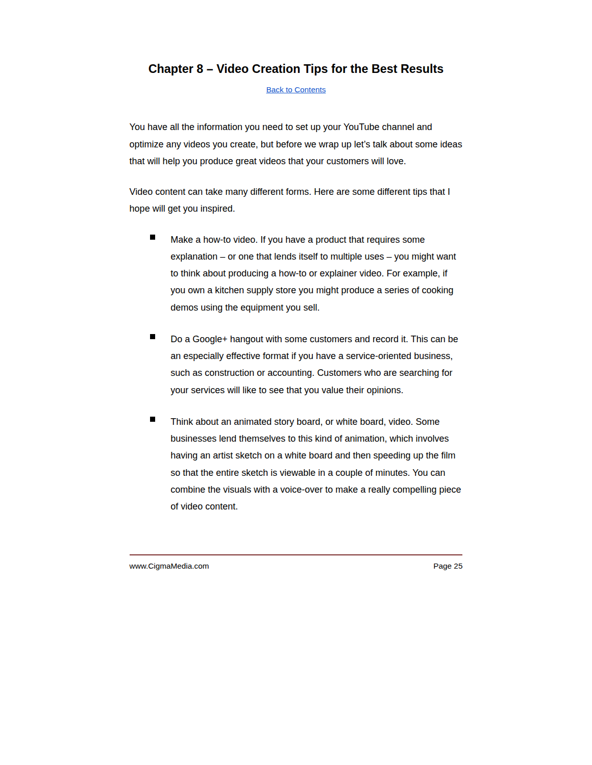Chapter 8 – Video Creation Tips for the Best Results
Back to Contents
You have all the information you need to set up your YouTube channel and optimize any videos you create, but before we wrap up let’s talk about some ideas that will help you produce great videos that your customers will love.
Video content can take many different forms. Here are some different tips that I hope will get you inspired.
Make a how-to video. If you have a product that requires some explanation – or one that lends itself to multiple uses – you might want to think about producing a how-to or explainer video. For example, if you own a kitchen supply store you might produce a series of cooking demos using the equipment you sell.
Do a Google+ hangout with some customers and record it. This can be an especially effective format if you have a service-oriented business, such as construction or accounting. Customers who are searching for your services will like to see that you value their opinions.
Think about an animated story board, or white board, video. Some businesses lend themselves to this kind of animation, which involves having an artist sketch on a white board and then speeding up the film so that the entire sketch is viewable in a couple of minutes. You can combine the visuals with a voice-over to make a really compelling piece of video content.
www.CigmaMedia.com Page 25